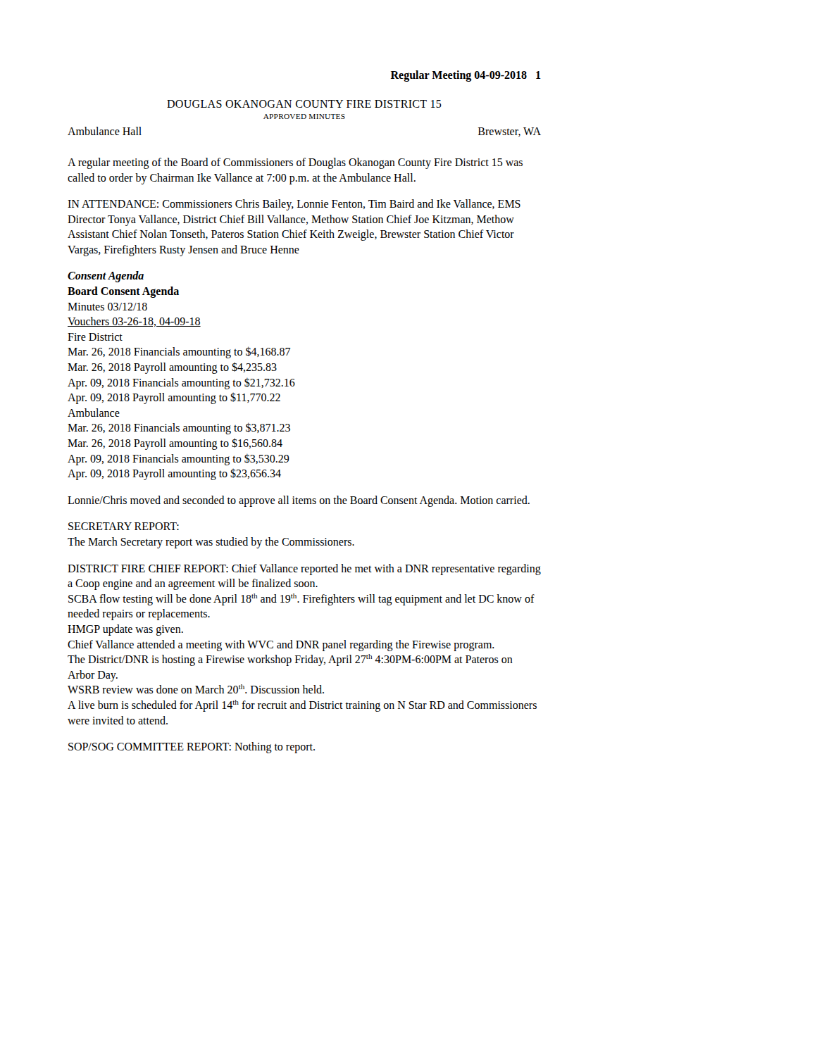Regular Meeting 04-09-2018 1
DOUGLAS OKANOGAN COUNTY FIRE DISTRICT 15
APPROVED MINUTES
Ambulance Hall Brewster, WA
A regular meeting of the Board of Commissioners of Douglas Okanogan County Fire District 15 was called to order by Chairman Ike Vallance at 7:00 p.m. at the Ambulance Hall.
IN ATTENDANCE: Commissioners Chris Bailey, Lonnie Fenton, Tim Baird and Ike Vallance, EMS Director Tonya Vallance, District Chief Bill Vallance, Methow Station Chief Joe Kitzman, Methow Assistant Chief Nolan Tonseth, Pateros Station Chief Keith Zweigle, Brewster Station Chief Victor Vargas, Firefighters Rusty Jensen and Bruce Henne
Consent Agenda
Board Consent Agenda
Minutes 03/12/18
Vouchers 03-26-18, 04-09-18
Fire District
Mar. 26, 2018 Financials amounting to $4,168.87
Mar. 26, 2018 Payroll amounting to $4,235.83
Apr. 09, 2018 Financials amounting to $21,732.16
Apr. 09, 2018 Payroll amounting to $11,770.22
Ambulance
Mar. 26, 2018 Financials amounting to $3,871.23
Mar. 26, 2018 Payroll amounting to $16,560.84
Apr. 09, 2018 Financials amounting to $3,530.29
Apr. 09, 2018 Payroll amounting to $23,656.34
Lonnie/Chris moved and seconded to approve all items on the Board Consent Agenda. Motion carried.
SECRETARY REPORT:
The March Secretary report was studied by the Commissioners.
DISTRICT FIRE CHIEF REPORT: Chief Vallance reported he met with a DNR representative regarding a Coop engine and an agreement will be finalized soon.
SCBA flow testing will be done April 18th and 19th. Firefighters will tag equipment and let DC know of needed repairs or replacements.
HMGP update was given.
Chief Vallance attended a meeting with WVC and DNR panel regarding the Firewise program.
The District/DNR is hosting a Firewise workshop Friday, April 27th 4:30PM-6:00PM at Pateros on Arbor Day.
WSRB review was done on March 20th. Discussion held.
A live burn is scheduled for April 14th for recruit and District training on N Star RD and Commissioners were invited to attend.
SOP/SOG COMMITTEE REPORT: Nothing to report.